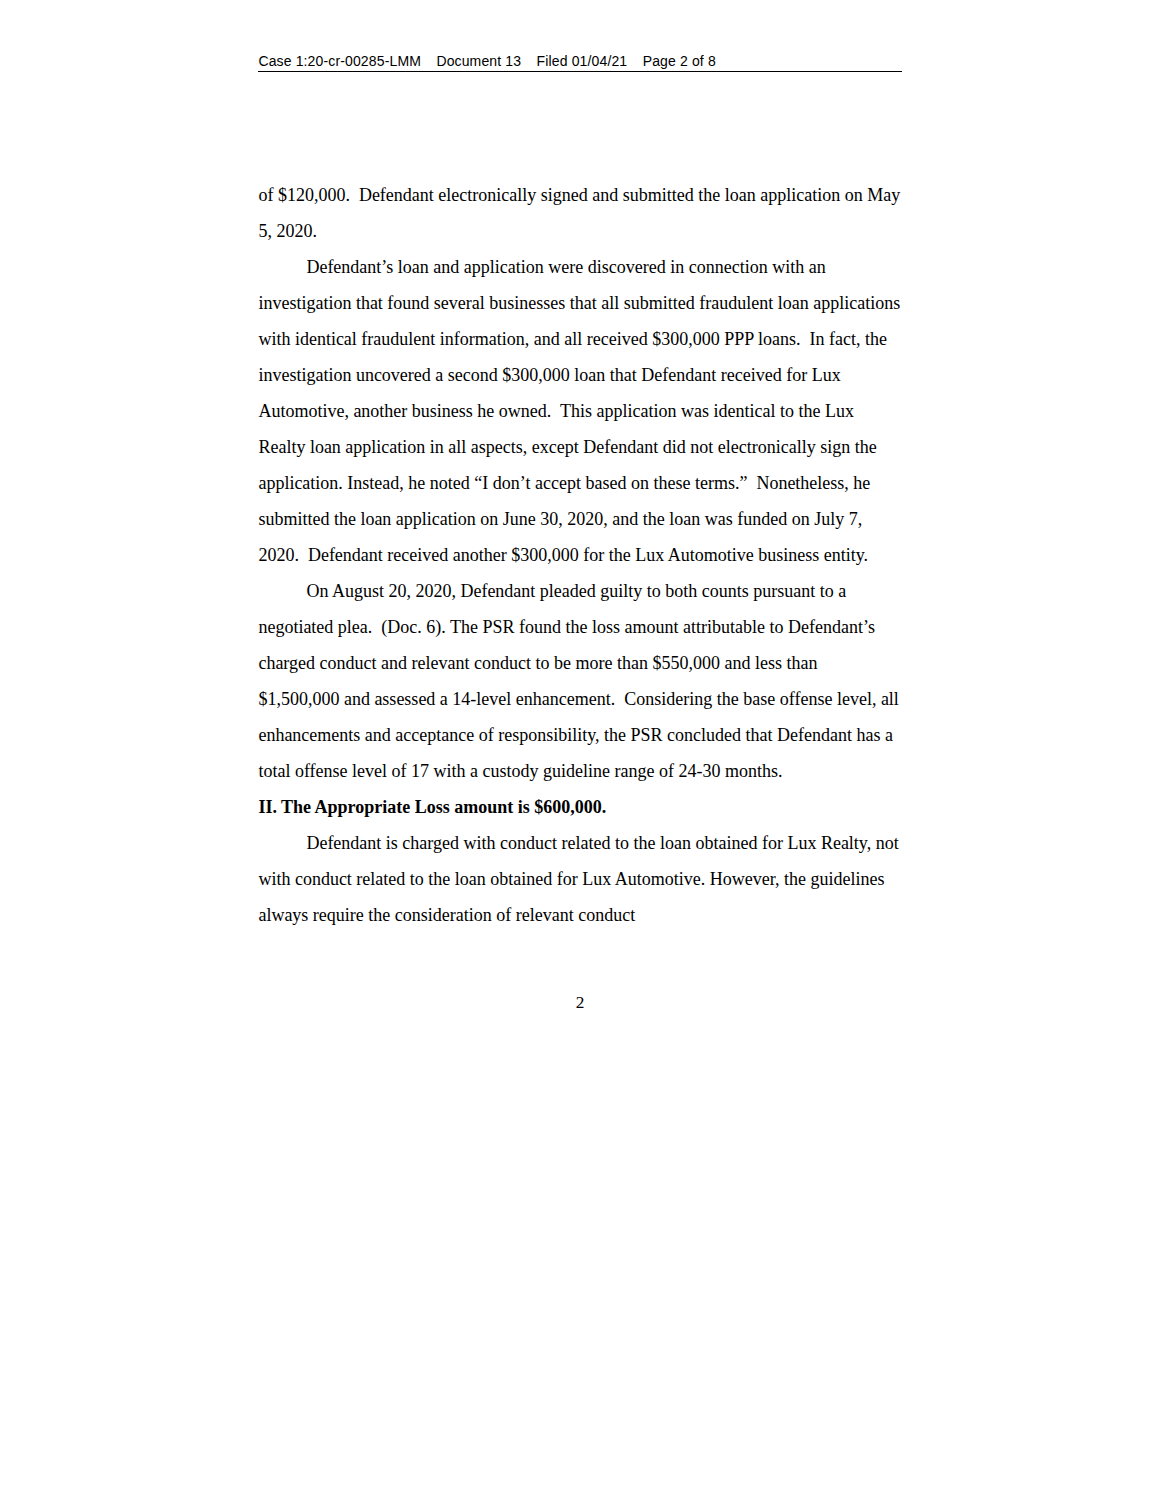Case 1:20-cr-00285-LMM Document 13 Filed 01/04/21 Page 2 of 8
of $120,000. Defendant electronically signed and submitted the loan application on May 5, 2020.
Defendant’s loan and application were discovered in connection with an investigation that found several businesses that all submitted fraudulent loan applications with identical fraudulent information, and all received $300,000 PPP loans. In fact, the investigation uncovered a second $300,000 loan that Defendant received for Lux Automotive, another business he owned. This application was identical to the Lux Realty loan application in all aspects, except Defendant did not electronically sign the application. Instead, he noted “I don’t accept based on these terms.” Nonetheless, he submitted the loan application on June 30, 2020, and the loan was funded on July 7, 2020. Defendant received another $300,000 for the Lux Automotive business entity.
On August 20, 2020, Defendant pleaded guilty to both counts pursuant to a negotiated plea. (Doc. 6). The PSR found the loss amount attributable to Defendant’s charged conduct and relevant conduct to be more than $550,000 and less than $1,500,000 and assessed a 14-level enhancement. Considering the base offense level, all enhancements and acceptance of responsibility, the PSR concluded that Defendant has a total offense level of 17 with a custody guideline range of 24-30 months.
II. The Appropriate Loss amount is $600,000.
Defendant is charged with conduct related to the loan obtained for Lux Realty, not with conduct related to the loan obtained for Lux Automotive. However, the guidelines always require the consideration of relevant conduct
2